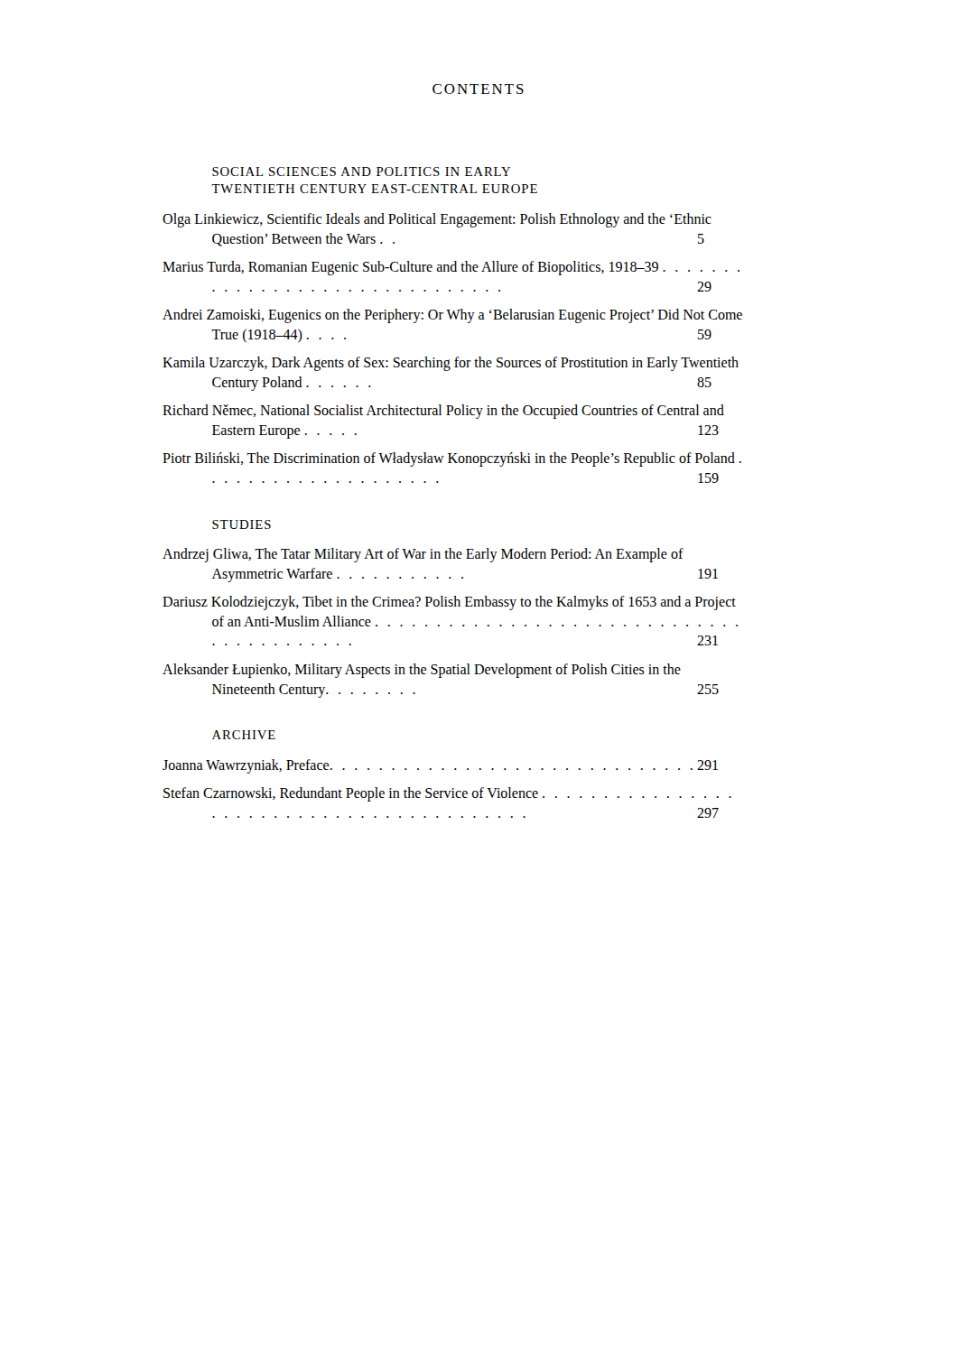Contents
Social Sciences and Politics in Early
Twentieth Century East-Central Europe
Olga Linkiewicz, Scientific Ideals and Political Engagement: Polish Ethnology and the ‘Ethnic Question’ Between the Wars . . 5
Marius Turda, Romanian Eugenic Sub-Culture and the Allure of Biopolitics, 1918–39 . . . . . . . . . . . . . . . . . . . . . . . . . . . . . . . 29
Andrei Zamoiski, Eugenics on the Periphery: Or Why a ‘Belarusian Eugenic Project’ Did Not Come True (1918–44) . . . . 59
Kamila Uzarczyk, Dark Agents of Sex: Searching for the Sources of Prostitution in Early Twentieth Century Poland . . . . . . 85
Richard Němec, National Socialist Architectural Policy in the Occupied Countries of Central and Eastern Europe . . . . . 123
Piotr Biliński, The Discrimination of Władysław Konopczyński in the People’s Republic of Poland . . . . . . . . . . . . . . . . . . . . 159
Studies
Andrzej Gliwa, The Tatar Military Art of War in the Early Modern Period: An Example of Asymmetric Warfare . . . . . . . . . . . 191
Dariusz Kolodziejczyk, Tibet in the Crimea? Polish Embassy to the Kalmyks of 1653 and a Project of an Anti-Muslim Alliance . . . . . . . . . . . . . . . . . . . . . . . . . . . . . . . . . . . . . . . . . . 231
Aleksander Łupienko, Military Aspects in the Spatial Development of Polish Cities in the Nineteenth Century. . . . . . . . 255
Archive
Joanna Wawrzyniak, Preface. . . . . . . . . . . . . . . . . . . . . . . . . . . . . . 291
Stefan Czarnowski, Redundant People in the Service of Violence . . . . . . . . . . . . . . . . . . . . . . . . . . . . . . . . . . . . . . . . . . 297